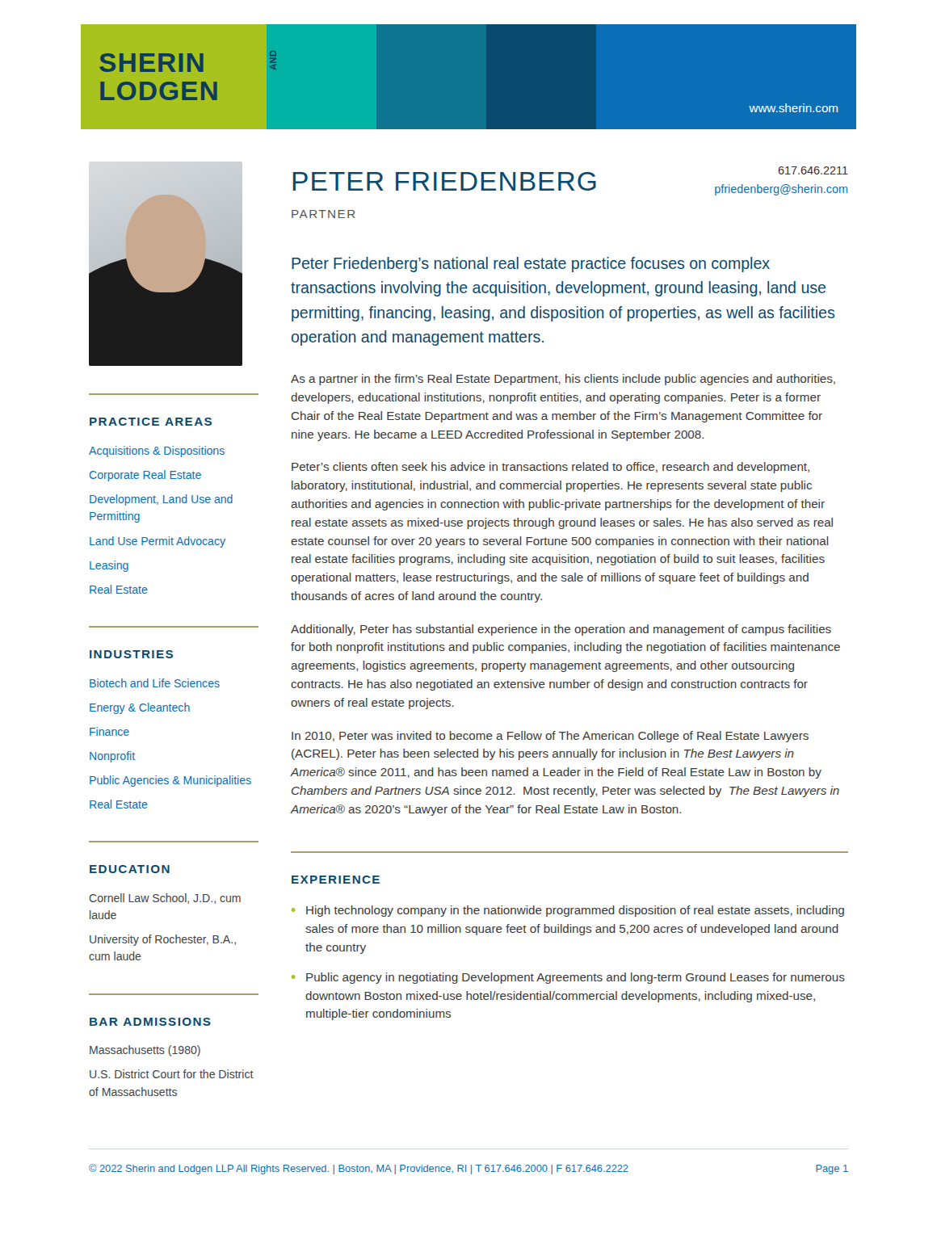SHERINAND
LODGEN
www.sherin.com
Practice Areas
Acquisitions & Dispositions
Corporate Real Estate
Development, Land Use and Permitting
Land Use Permit Advocacy
Leasing
Real Estate
Industries
Biotech and Life Sciences
Energy & Cleantech
Finance
Nonprofit
Public Agencies & Municipalities
Real Estate
Education
Cornell Law School, J.D., cum laude
University of Rochester, B.A., cum laude
Bar Admissions
Massachusetts (1980)
U.S. District Court for the District of Massachusetts
Peter Friedenberg
Partner
617.646.2211
pfriedenberg@sherin.com
Peter Friedenberg’s national real estate practice focuses on complex transactions involving the acquisition, development, ground leasing, land use permitting, financing, leasing, and disposition of properties, as well as facilities operation and management matters.
As a partner in the firm’s Real Estate Department, his clients include public agencies and authorities, developers, educational institutions, nonprofit entities, and operating companies. Peter is a former Chair of the Real Estate Department and was a member of the Firm’s Management Committee for nine years. He became a LEED Accredited Professional in September 2008.
Peter’s clients often seek his advice in transactions related to office, research and development, laboratory, institutional, industrial, and commercial properties. He represents several state public authorities and agencies in connection with public-private partnerships for the development of their real estate assets as mixed-use projects through ground leases or sales. He has also served as real estate counsel for over 20 years to several Fortune 500 companies in connection with their national real estate facilities programs, including site acquisition, negotiation of build to suit leases, facilities operational matters, lease restructurings, and the sale of millions of square feet of buildings and thousands of acres of land around the country.
Additionally, Peter has substantial experience in the operation and management of campus facilities for both nonprofit institutions and public companies, including the negotiation of facilities maintenance agreements, logistics agreements, property management agreements, and other outsourcing contracts. He has also negotiated an extensive number of design and construction contracts for owners of real estate projects.
In 2010, Peter was invited to become a Fellow of The American College of Real Estate Lawyers (ACREL). Peter has been selected by his peers annually for inclusion in The Best Lawyers in America® since 2011, and has been named a Leader in the Field of Real Estate Law in Boston by Chambers and Partners USA since 2012. Most recently, Peter was selected by The Best Lawyers in America® as 2020’s “Lawyer of the Year” for Real Estate Law in Boston.
Experience
High technology company in the nationwide programmed disposition of real estate assets, including sales of more than 10 million square feet of buildings and 5,200 acres of undeveloped land around the country
Public agency in negotiating Development Agreements and long-term Ground Leases for numerous downtown Boston mixed-use hotel/residential/commercial developments, including mixed-use, multiple-tier condominiums
© 2022 Sherin and Lodgen LLP All Rights Reserved. | Boston, MA | Providence, RI | T 617.646.2000 | F 617.646.2222
Page 1